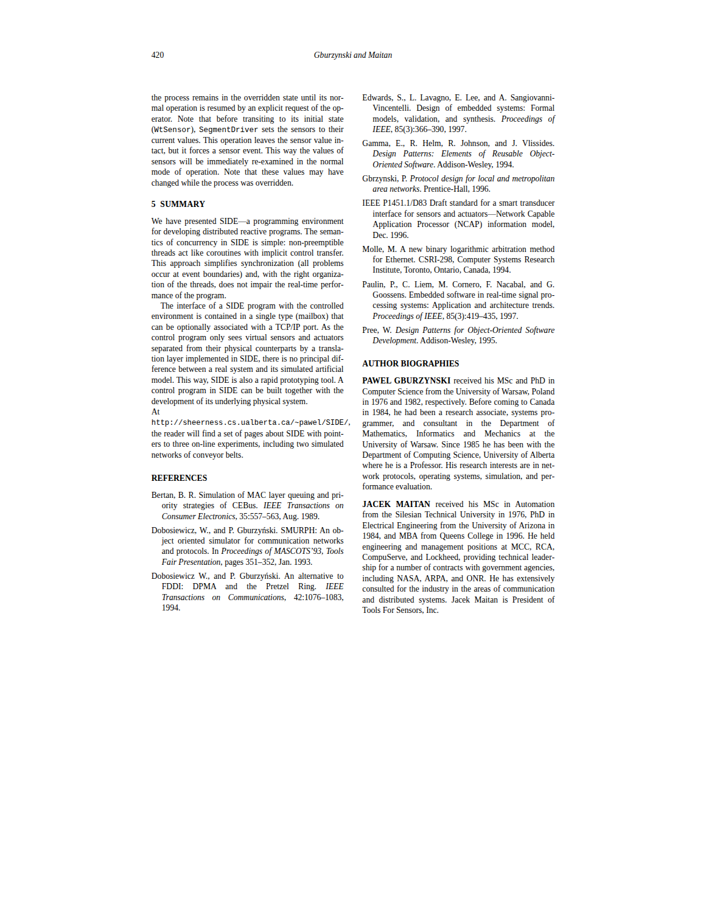420 Gburzynski and Maitan
the process remains in the overridden state until its normal operation is resumed by an explicit request of the operator. Note that before transiting to its initial state (WtSensor), SegmentDriver sets the sensors to their current values. This operation leaves the sensor value intact, but it forces a sensor event. This way the values of sensors will be immediately re-examined in the normal mode of operation. Note that these values may have changed while the process was overridden.
5 SUMMARY
We have presented SIDE—a programming environment for developing distributed reactive programs. The semantics of concurrency in SIDE is simple: non-preemptible threads act like coroutines with implicit control transfer. This approach simplifies synchronization (all problems occur at event boundaries) and, with the right organization of the threads, does not impair the real-time performance of the program.
The interface of a SIDE program with the controlled environment is contained in a single type (mailbox) that can be optionally associated with a TCP/IP port. As the control program only sees virtual sensors and actuators separated from their physical counterparts by a translation layer implemented in SIDE, there is no principal difference between a real system and its simulated artificial model. This way, SIDE is also a rapid prototyping tool. A control program in SIDE can be built together with the development of its underlying physical system.
At http://sheerness.cs.ualberta.ca/~pawel/SIDE/, the reader will find a set of pages about SIDE with pointers to three on-line experiments, including two simulated networks of conveyor belts.
REFERENCES
Bertan, B. R. Simulation of MAC layer queuing and priority strategies of CEBus. IEEE Transactions on Consumer Electronics, 35:557–563, Aug. 1989.
Dobosiewicz, W., and P. Gburzyński. SMURPH: An object oriented simulator for communication networks and protocols. In Proceedings of MASCOTS’93, Tools Fair Presentation, pages 351–352, Jan. 1993.
Dobosiewicz W., and P. Gburzyński. An alternative to FDDI: DPMA and the Pretzel Ring. IEEE Transactions on Communications, 42:1076–1083, 1994.
Edwards, S., L. Lavagno, E. Lee, and A. Sangiovanni-Vincentelli. Design of embedded systems: Formal models, validation, and synthesis. Proceedings of IEEE, 85(3):366–390, 1997.
Gamma, E., R. Helm, R. Johnson, and J. Vlissides. Design Patterns: Elements of Reusable Object-Oriented Software. Addison-Wesley, 1994.
Gbrzynski, P. Protocol design for local and metropolitan area networks. Prentice-Hall, 1996.
IEEE P1451.1/D83 Draft standard for a smart transducer interface for sensors and actuators—Network Capable Application Processor (NCAP) information model, Dec. 1996.
Molle, M. A new binary logarithmic arbitration method for Ethernet. CSRI-298, Computer Systems Research Institute, Toronto, Ontario, Canada, 1994.
Paulin, P., C. Liem, M. Cornero, F. Nacabal, and G. Goossens. Embedded software in real-time signal processing systems: Application and architecture trends. Proceedings of IEEE, 85(3):419–435, 1997.
Pree, W. Design Patterns for Object-Oriented Software Development. Addison-Wesley, 1995.
AUTHOR BIOGRAPHIES
PAWEL GBURZYNSKI received his MSc and PhD in Computer Science from the University of Warsaw, Poland in 1976 and 1982, respectively. Before coming to Canada in 1984, he had been a research associate, systems programmer, and consultant in the Department of Mathematics, Informatics and Mechanics at the University of Warsaw. Since 1985 he has been with the Department of Computing Science, University of Alberta where he is a Professor. His research interests are in network protocols, operating systems, simulation, and performance evaluation.
JACEK MAITAN received his MSc in Automation from the Silesian Technical University in 1976, PhD in Electrical Engineering from the University of Arizona in 1984, and MBA from Queens College in 1996. He held engineering and management positions at MCC, RCA, CompuServe, and Lockheed, providing technical leadership for a number of contracts with government agencies, including NASA, ARPA, and ONR. He has extensively consulted for the industry in the areas of communication and distributed systems. Jacek Maitan is President of Tools For Sensors, Inc.